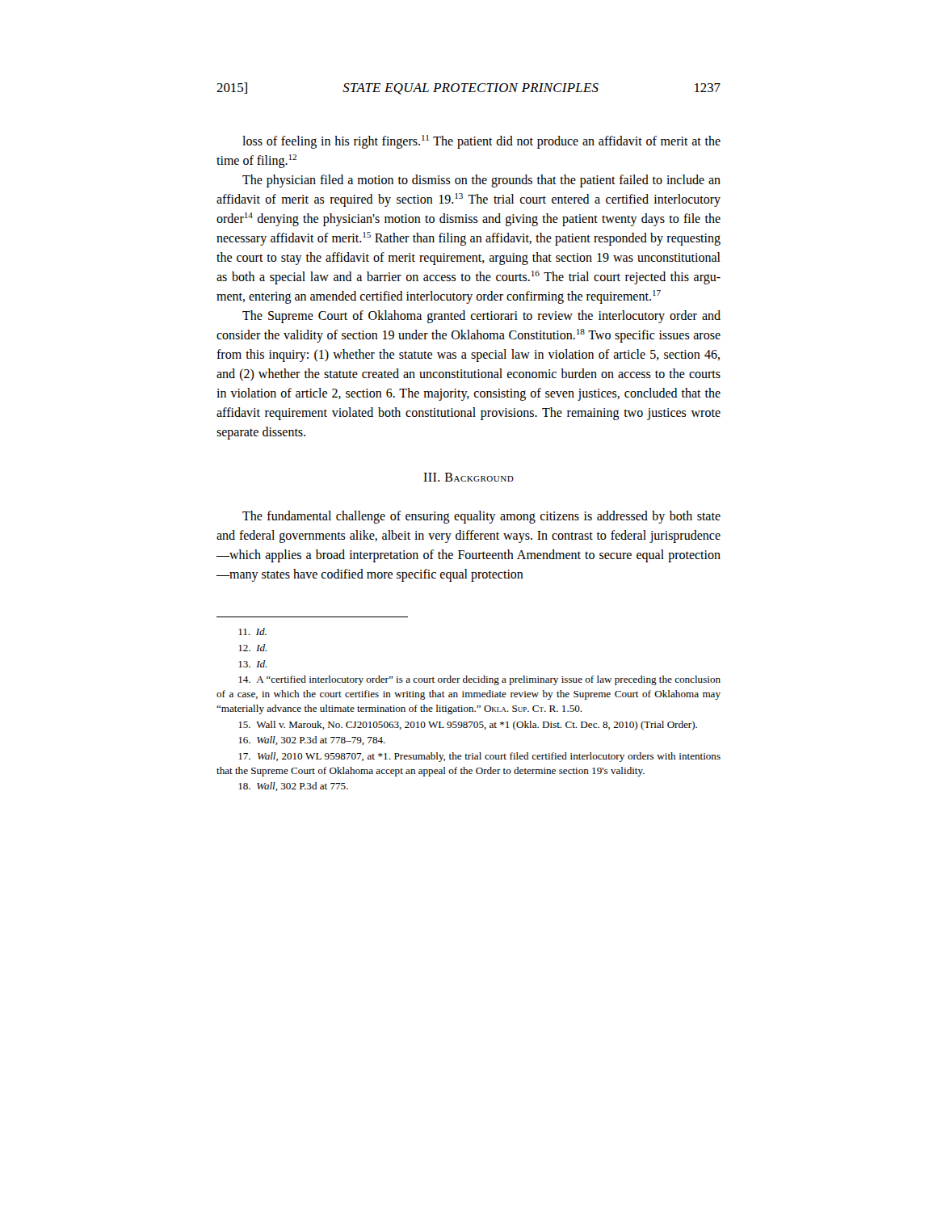2015] State Equal Protection Principles 1237
loss of feeling in his right fingers.11 The patient did not produce an affidavit of merit at the time of filing.12
The physician filed a motion to dismiss on the grounds that the patient failed to include an affidavit of merit as required by section 19.13 The trial court entered a certified interlocutory order14 denying the physician's motion to dismiss and giving the patient twenty days to file the necessary affidavit of merit.15 Rather than filing an affidavit, the patient responded by requesting the court to stay the affidavit of merit requirement, arguing that section 19 was unconstitutional as both a special law and a barrier on access to the courts.16 The trial court rejected this argument, entering an amended certified interlocutory order confirming the requirement.17
The Supreme Court of Oklahoma granted certiorari to review the interlocutory order and consider the validity of section 19 under the Oklahoma Constitution.18 Two specific issues arose from this inquiry: (1) whether the statute was a special law in violation of article 5, section 46, and (2) whether the statute created an unconstitutional economic burden on access to the courts in violation of article 2, section 6. The majority, consisting of seven justices, concluded that the affidavit requirement violated both constitutional provisions. The remaining two justices wrote separate dissents.
III. Background
The fundamental challenge of ensuring equality among citizens is addressed by both state and federal governments alike, albeit in very different ways. In contrast to federal jurisprudence—which applies a broad interpretation of the Fourteenth Amendment to secure equal protection—many states have codified more specific equal protection
Id.
Id.
Id.
A “certified interlocutory order” is a court order deciding a preliminary issue of law preceding the conclusion of a case, in which the court certifies in writing that an immediate review by the Supreme Court of Oklahoma may “materially advance the ultimate termination of the litigation.” Okla. Sup. Ct. R. 1.50.
Wall v. Marouk, No. CJ20105063, 2010 WL 9598705, at *1 (Okla. Dist. Ct. Dec. 8, 2010) (Trial Order).
Wall, 302 P.3d at 778–79, 784.
Wall, 2010 WL 9598707, at *1. Presumably, the trial court filed certified interlocutory orders with intentions that the Supreme Court of Oklahoma accept an appeal of the Order to determine section 19's validity.
Wall, 302 P.3d at 775.